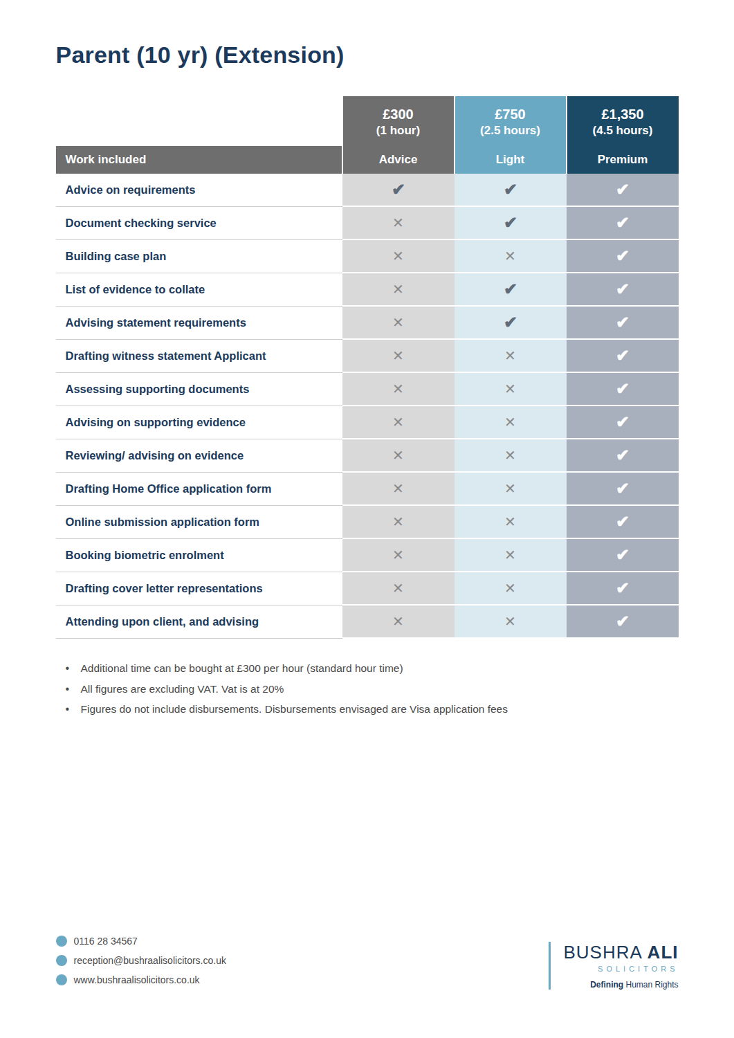Parent (10 yr) (Extension)
| | £300 (1 hour) | £750 (2.5 hours) | £1,350 (4.5 hours) |
| --- | --- | --- | --- |
| Work included | Advice | Light | Premium |
| Advice on requirements | ✔ | ✔ | ✔ |
| Document checking service | ✕ | ✔ | ✔ |
| Building case plan | ✕ | ✕ | ✔ |
| List of evidence to collate | ✕ | ✔ | ✔ |
| Advising statement requirements | ✕ | ✔ | ✔ |
| Drafting witness statement Applicant | ✕ | ✕ | ✔ |
| Assessing supporting documents | ✕ | ✕ | ✔ |
| Advising on supporting evidence | ✕ | ✕ | ✔ |
| Reviewing/ advising on evidence | ✕ | ✕ | ✔ |
| Drafting Home Office application form | ✕ | ✕ | ✔ |
| Online submission application form | ✕ | ✕ | ✔ |
| Booking biometric enrolment | ✕ | ✕ | ✔ |
| Drafting cover letter representations | ✕ | ✕ | ✔ |
| Attending upon client, and advising | ✕ | ✕ | ✔ |
Additional time can be bought at £300 per hour (standard hour time)
All figures are excluding VAT. Vat is at 20%
Figures do not include disbursements. Disbursements envisaged are Visa application fees
0116 28 34567
reception@bushraalisolicitors.co.uk
www.bushraalisolicitors.co.uk
BUSHRA ALI
SOLICITORS
Defining Human Rights